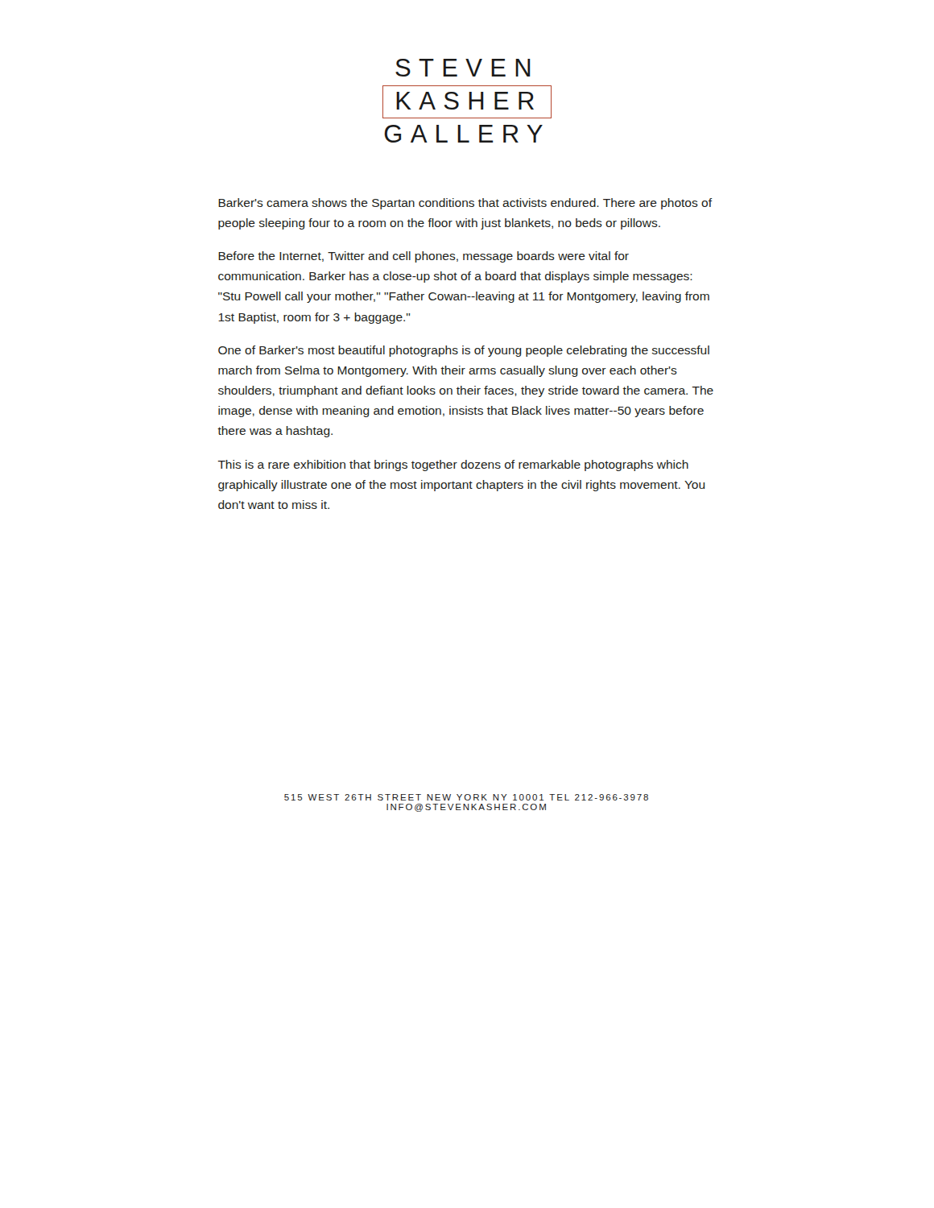STEVEN KASHER GALLERY
Barker's camera shows the Spartan conditions that activists endured. There are photos of people sleeping four to a room on the floor with just blankets, no beds or pillows.
Before the Internet, Twitter and cell phones, message boards were vital for communication. Barker has a close-up shot of a board that displays simple messages: "Stu Powell call your mother," "Father Cowan--leaving at 11 for Montgomery, leaving from 1st Baptist, room for 3 + baggage."
One of Barker's most beautiful photographs is of young people celebrating the successful march from Selma to Montgomery. With their arms casually slung over each other's shoulders, triumphant and defiant looks on their faces, they stride toward the camera. The image, dense with meaning and emotion, insists that Black lives matter--50 years before there was a hashtag.
This is a rare exhibition that brings together dozens of remarkable photographs which graphically illustrate one of the most important chapters in the civil rights movement. You don't want to miss it.
515 WEST 26TH STREET NEW YORK NY 10001 TEL 212-966-3978 INFO@STEVENKASHER.COM